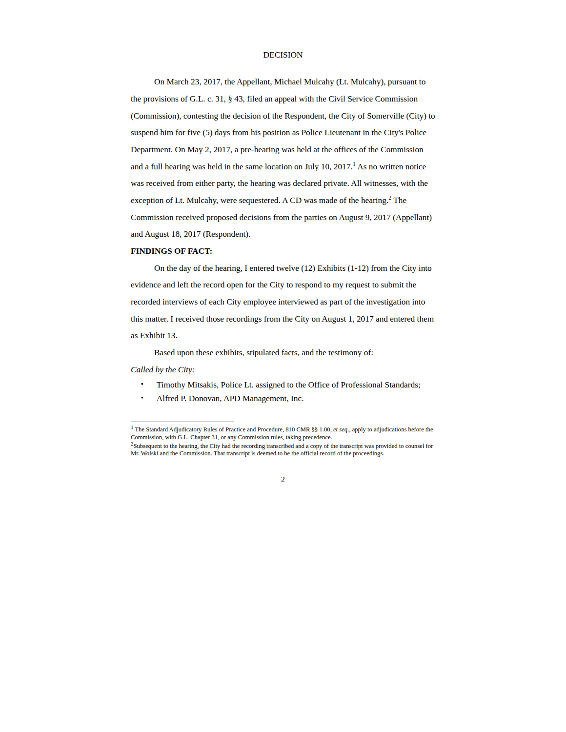DECISION
On March 23, 2017, the Appellant, Michael Mulcahy (Lt. Mulcahy), pursuant to the provisions of G.L. c. 31, § 43, filed an appeal with the Civil Service Commission (Commission), contesting the decision of the Respondent, the City of Somerville (City) to suspend him for five (5) days from his position as Police Lieutenant in the City's Police Department. On May 2, 2017, a pre-hearing was held at the offices of the Commission and a full hearing was held in the same location on July 10, 2017.1 As no written notice was received from either party, the hearing was declared private. All witnesses, with the exception of Lt. Mulcahy, were sequestered. A CD was made of the hearing.2 The Commission received proposed decisions from the parties on August 9, 2017 (Appellant) and August 18, 2017 (Respondent).
FINDINGS OF FACT:
On the day of the hearing, I entered twelve (12) Exhibits (1-12) from the City into evidence and left the record open for the City to respond to my request to submit the recorded interviews of each City employee interviewed as part of the investigation into this matter. I received those recordings from the City on August 1, 2017 and entered them as Exhibit 13.
Based upon these exhibits, stipulated facts, and the testimony of:
Called by the City:
Timothy Mitsakis, Police Lt. assigned to the Office of Professional Standards;
Alfred P. Donovan, APD Management, Inc.
1 The Standard Adjudicatory Rules of Practice and Procedure, 810 CMR §§ 1.00, et seq., apply to adjudications before the Commission, with G.L. Chapter 31, or any Commission rules, taking precedence.
2Subsequent to the hearing, the City had the recording transcribed and a copy of the transcript was provided to counsel for Mr. Wolski and the Commission. That transcript is deemed to be the official record of the proceedings.
2